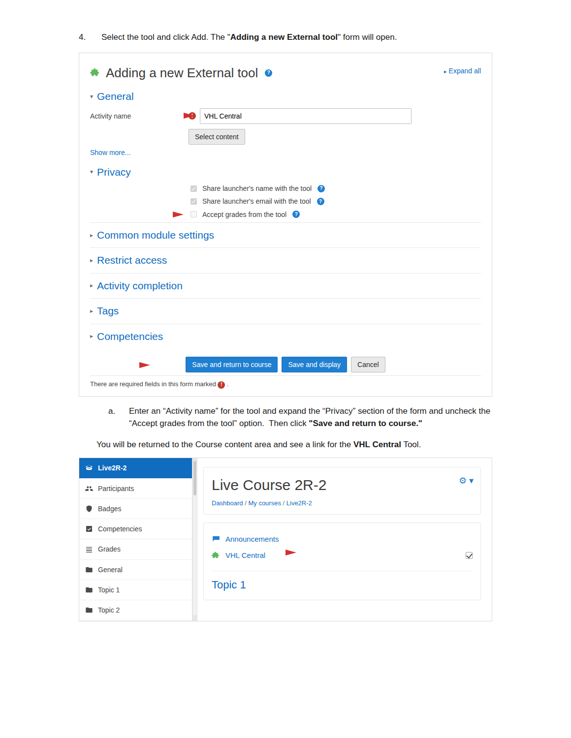4. Select the tool and click Add. The "Adding a new External tool" form will open.
Expand all
Adding a new External tool ?
▾General
Activity name
!
Select content
Show more...
▾Privacy
Share launcher's name with the tool ?
Share launcher's email with the tool ?
Accept grades from the tool ?
▸Common module settings
▸Restrict access
▸Activity completion
▸Tags
▸Competencies
Save and return to course Save and display Cancel
There are required fields in this form marked ! .
a.
Enter an “Activity name” for the tool and expand the “Privacy” section of the form and uncheck the “Accept grades from the tool” option. Then click "Save and return to course."
You will be returned to the Course content area and see a link for the VHL Central Tool.
Live2R-2
Participants
Badges
Competencies
Grades
General
Topic 1
Topic 2
⚙ ▾
Live Course 2R-2
Dashboard / My courses / Live2R-2
Announcements
VHL Central
Topic 1